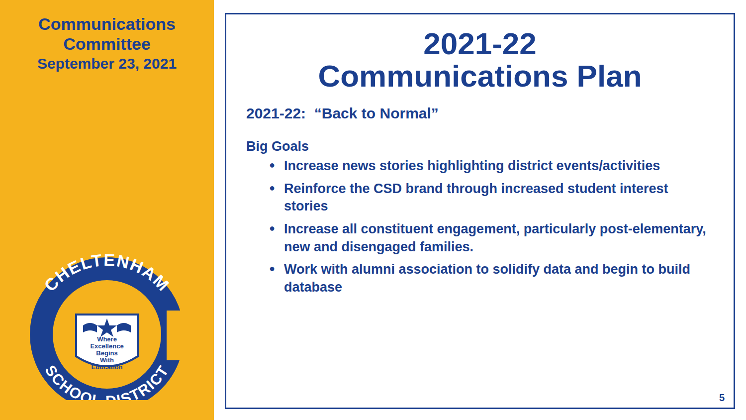Communications
Committee September 23, 2021
Cheltenham School District — Where Excellence Begins With Education CHELTENHAM SCHOOL DISTRICT Where Excellence Begins With Education
2021-22
Communications Plan
2021-22: “Back to Normal”
Big Goals
Increase news stories highlighting district events/activities
Reinforce the CSD brand through increased student interest stories
Increase all constituent engagement, particularly post-elementary, new and disengaged families.
Work with alumni association to solidify data and begin to build database
5